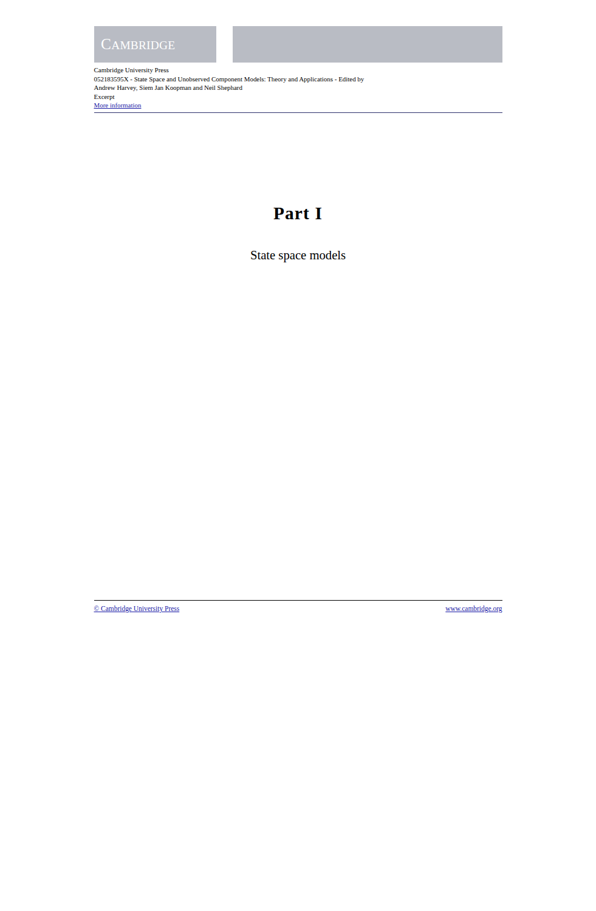CAMBRIDGE
Cambridge University Press
052183595X - State Space and Unobserved Component Models: Theory and Applications - Edited by
Andrew Harvey, Siem Jan Koopman and Neil Shephard
Excerpt
More information
Part I
State space models
© Cambridge University Press
www.cambridge.org